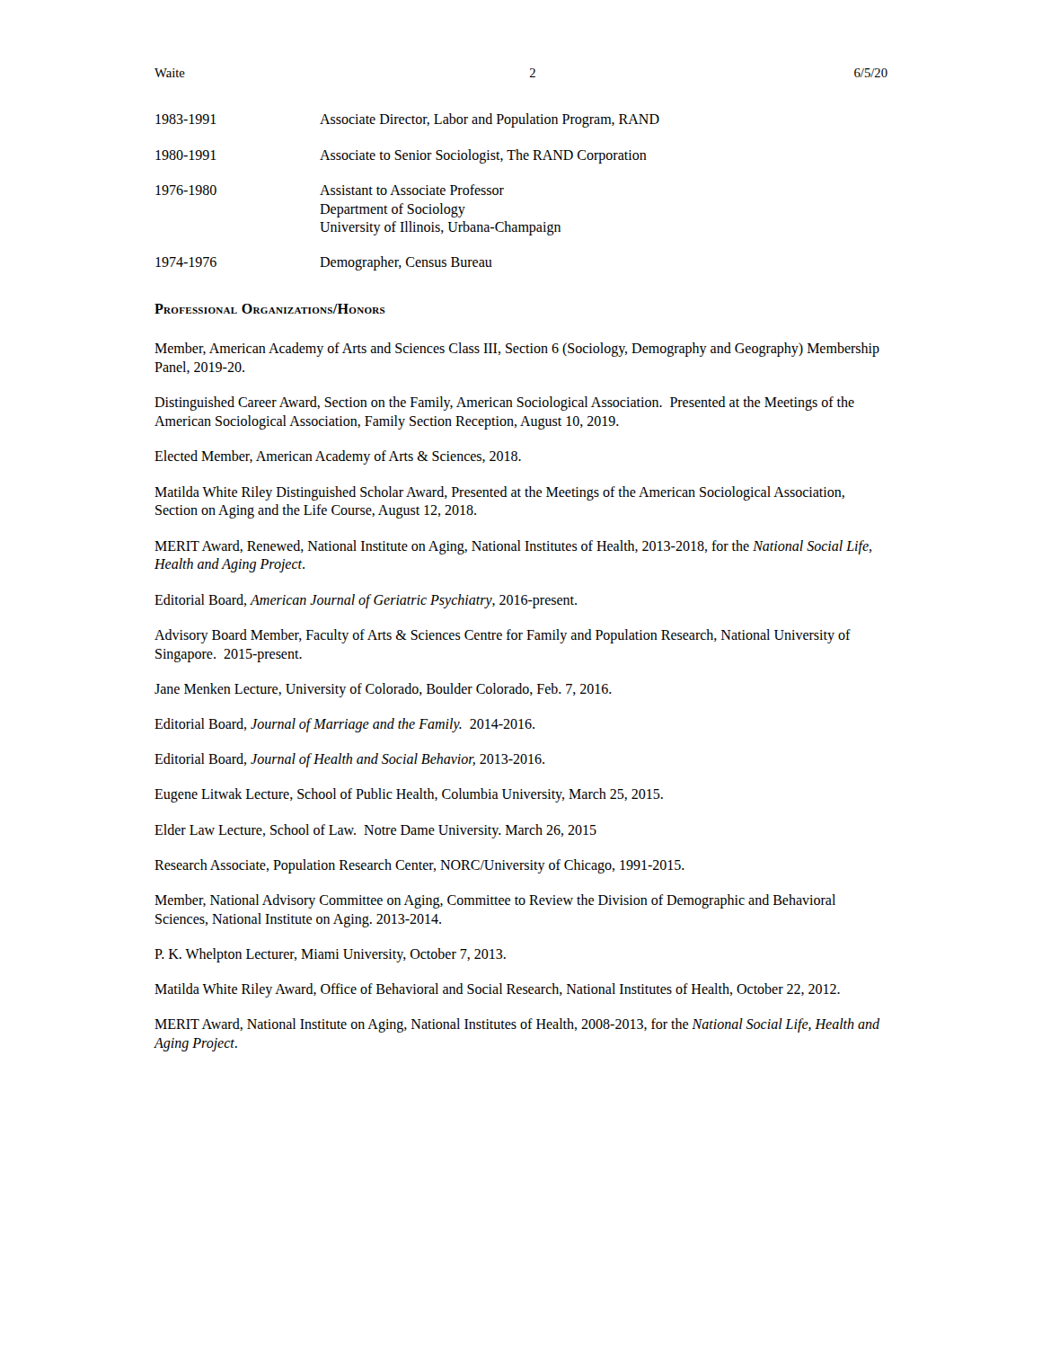Waite
2
6/5/20
1983-1991
Associate Director, Labor and Population Program, RAND
1980-1991
Associate to Senior Sociologist, The RAND Corporation
1976-1980
Assistant to Associate Professor
Department of Sociology
University of Illinois, Urbana-Champaign
1974-1976
Demographer, Census Bureau
Professional Organizations/Honors
Member, American Academy of Arts and Sciences Class III, Section 6 (Sociology, Demography and Geography) Membership Panel, 2019-20.
Distinguished Career Award, Section on the Family, American Sociological Association. Presented at the Meetings of the American Sociological Association, Family Section Reception, August 10, 2019.
Elected Member, American Academy of Arts & Sciences, 2018.
Matilda White Riley Distinguished Scholar Award, Presented at the Meetings of the American Sociological Association, Section on Aging and the Life Course, August 12, 2018.
MERIT Award, Renewed, National Institute on Aging, National Institutes of Health, 2013-2018, for the National Social Life, Health and Aging Project.
Editorial Board, American Journal of Geriatric Psychiatry, 2016-present.
Advisory Board Member, Faculty of Arts & Sciences Centre for Family and Population Research, National University of Singapore. 2015-present.
Jane Menken Lecture, University of Colorado, Boulder Colorado, Feb. 7, 2016.
Editorial Board, Journal of Marriage and the Family. 2014-2016.
Editorial Board, Journal of Health and Social Behavior, 2013-2016.
Eugene Litwak Lecture, School of Public Health, Columbia University, March 25, 2015.
Elder Law Lecture, School of Law. Notre Dame University. March 26, 2015
Research Associate, Population Research Center, NORC/University of Chicago, 1991-2015.
Member, National Advisory Committee on Aging, Committee to Review the Division of Demographic and Behavioral Sciences, National Institute on Aging. 2013-2014.
P. K. Whelpton Lecturer, Miami University, October 7, 2013.
Matilda White Riley Award, Office of Behavioral and Social Research, National Institutes of Health, October 22, 2012.
MERIT Award, National Institute on Aging, National Institutes of Health, 2008-2013, for the National Social Life, Health and Aging Project.